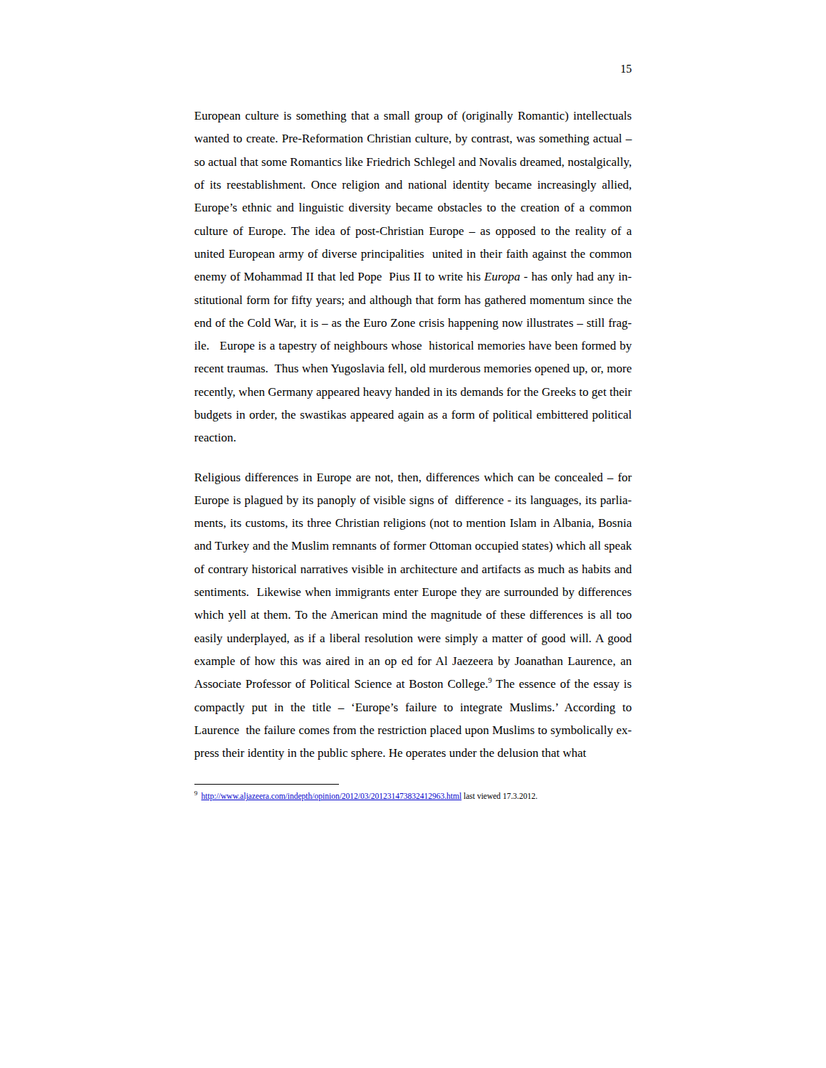15
European culture is something that a small group of (originally Romantic) intellectuals wanted to create. Pre-Reformation Christian culture, by contrast, was something actual – so actual that some Romantics like Friedrich Schlegel and Novalis dreamed, nostalgically, of its reestablishment. Once religion and national identity became increasingly allied, Europe’s ethnic and linguistic diversity became obstacles to the creation of a common culture of Europe. The idea of post-Christian Europe – as opposed to the reality of a united European army of diverse principalities united in their faith against the common enemy of Mohammad II that led Pope Pius II to write his Europa - has only had any institutional form for fifty years; and although that form has gathered momentum since the end of the Cold War, it is – as the Euro Zone crisis happening now illustrates – still fragile. Europe is a tapestry of neighbours whose historical memories have been formed by recent traumas. Thus when Yugoslavia fell, old murderous memories opened up, or, more recently, when Germany appeared heavy handed in its demands for the Greeks to get their budgets in order, the swastikas appeared again as a form of political embittered political reaction.
Religious differences in Europe are not, then, differences which can be concealed – for Europe is plagued by its panoply of visible signs of difference - its languages, its parliaments, its customs, its three Christian religions (not to mention Islam in Albania, Bosnia and Turkey and the Muslim remnants of former Ottoman occupied states) which all speak of contrary historical narratives visible in architecture and artifacts as much as habits and sentiments. Likewise when immigrants enter Europe they are surrounded by differences which yell at them. To the American mind the magnitude of these differences is all too easily underplayed, as if a liberal resolution were simply a matter of good will. A good example of how this was aired in an op ed for Al Jaezeera by Joanathan Laurence, an Associate Professor of Political Science at Boston College.9 The essence of the essay is compactly put in the title – ‘Europe’s failure to integrate Muslims.’ According to Laurence the failure comes from the restriction placed upon Muslims to symbolically express their identity in the public sphere. He operates under the delusion that what
9 http://www.aljazeera.com/indepth/opinion/2012/03/201231473832412963.html last viewed 17.3.2012.